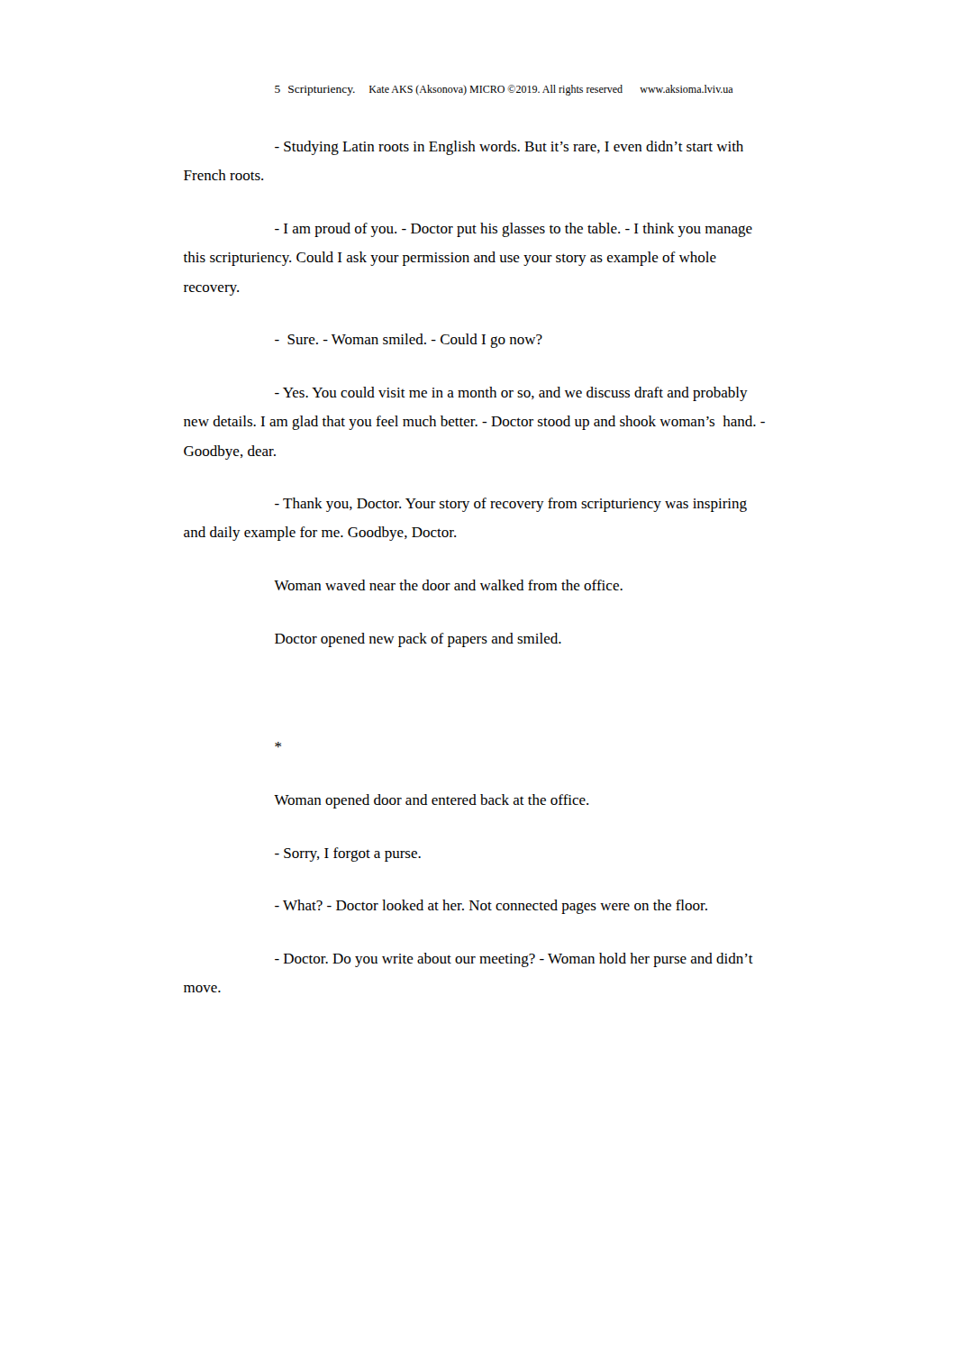5 Scripturiency. Kate AKS (Aksonova) MICRO ©2019. All rights reserved www.aksioma.lviv.ua
- Studying Latin roots in English words. But it’s rare, I even didn’t start with French roots.
- I am proud of you. - Doctor put his glasses to the table. - I think you manage this scripturiency. Could I ask your permission and use your story as example of whole recovery.
- Sure. - Woman smiled. - Could I go now?
- Yes. You could visit me in a month or so, and we discuss draft and probably new details. I am glad that you feel much better. - Doctor stood up and shook woman’s hand. - Goodbye, dear.
- Thank you, Doctor. Your story of recovery from scripturiency was inspiring and daily example for me. Goodbye, Doctor.
Woman waved near the door and walked from the office.
Doctor opened new pack of papers and smiled.
*
Woman opened door and entered back at the office.
- Sorry, I forgot a purse.
- What? - Doctor looked at her. Not connected pages were on the floor.
- Doctor. Do you write about our meeting? - Woman hold her purse and didn’t move.